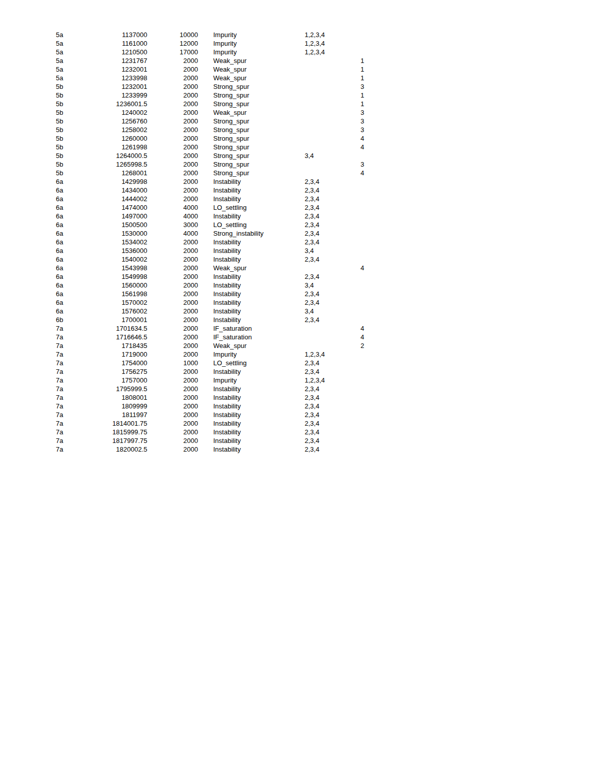| 5a | 1137000 | 10000 | Impurity | 1,2,3,4 | |
| 5a | 1161000 | 12000 | Impurity | 1,2,3,4 | |
| 5a | 1210500 | 17000 | Impurity | 1,2,3,4 | |
| 5a | 1231767 | 2000 | Weak_spur | | 1 |
| 5a | 1232001 | 2000 | Weak_spur | | 1 |
| 5a | 1233998 | 2000 | Weak_spur | | 1 |
| 5b | 1232001 | 2000 | Strong_spur | | 3 |
| 5b | 1233999 | 2000 | Strong_spur | | 1 |
| 5b | 1236001.5 | 2000 | Strong_spur | | 1 |
| 5b | 1240002 | 2000 | Weak_spur | | 3 |
| 5b | 1256760 | 2000 | Strong_spur | | 3 |
| 5b | 1258002 | 2000 | Strong_spur | | 3 |
| 5b | 1260000 | 2000 | Strong_spur | | 4 |
| 5b | 1261998 | 2000 | Strong_spur | | 4 |
| 5b | 1264000.5 | 2000 | Strong_spur | 3,4 | |
| 5b | 1265998.5 | 2000 | Strong_spur | | 3 |
| 5b | 1268001 | 2000 | Strong_spur | | 4 |
| 6a | 1429998 | 2000 | Instability | 2,3,4 | |
| 6a | 1434000 | 2000 | Instability | 2,3,4 | |
| 6a | 1444002 | 2000 | Instability | 2,3,4 | |
| 6a | 1474000 | 4000 | LO_settling | 2,3,4 | |
| 6a | 1497000 | 4000 | Instability | 2,3,4 | |
| 6a | 1500500 | 3000 | LO_settling | 2,3,4 | |
| 6a | 1530000 | 4000 | Strong_instability | 2,3,4 | |
| 6a | 1534002 | 2000 | Instability | 2,3,4 | |
| 6a | 1536000 | 2000 | Instability | 3,4 | |
| 6a | 1540002 | 2000 | Instability | 2,3,4 | |
| 6a | 1543998 | 2000 | Weak_spur | | 4 |
| 6a | 1549998 | 2000 | Instability | 2,3,4 | |
| 6a | 1560000 | 2000 | Instability | 3,4 | |
| 6a | 1561998 | 2000 | Instability | 2,3,4 | |
| 6a | 1570002 | 2000 | Instability | 2,3,4 | |
| 6a | 1576002 | 2000 | Instability | 3,4 | |
| 6b | 1700001 | 2000 | Instability | 2,3,4 | |
| 7a | 1701634.5 | 2000 | IF_saturation | | 4 |
| 7a | 1716646.5 | 2000 | IF_saturation | | 4 |
| 7a | 1718435 | 2000 | Weak_spur | | 2 |
| 7a | 1719000 | 2000 | Impurity | 1,2,3,4 | |
| 7a | 1754000 | 1000 | LO_settling | 2,3,4 | |
| 7a | 1756275 | 2000 | Instability | 2,3,4 | |
| 7a | 1757000 | 2000 | Impurity | 1,2,3,4 | |
| 7a | 1795999.5 | 2000 | Instability | 2,3,4 | |
| 7a | 1808001 | 2000 | Instability | 2,3,4 | |
| 7a | 1809999 | 2000 | Instability | 2,3,4 | |
| 7a | 1811997 | 2000 | Instability | 2,3,4 | |
| 7a | 1814001.75 | 2000 | Instability | 2,3,4 | |
| 7a | 1815999.75 | 2000 | Instability | 2,3,4 | |
| 7a | 1817997.75 | 2000 | Instability | 2,3,4 | |
| 7a | 1820002.5 | 2000 | Instability | 2,3,4 | |